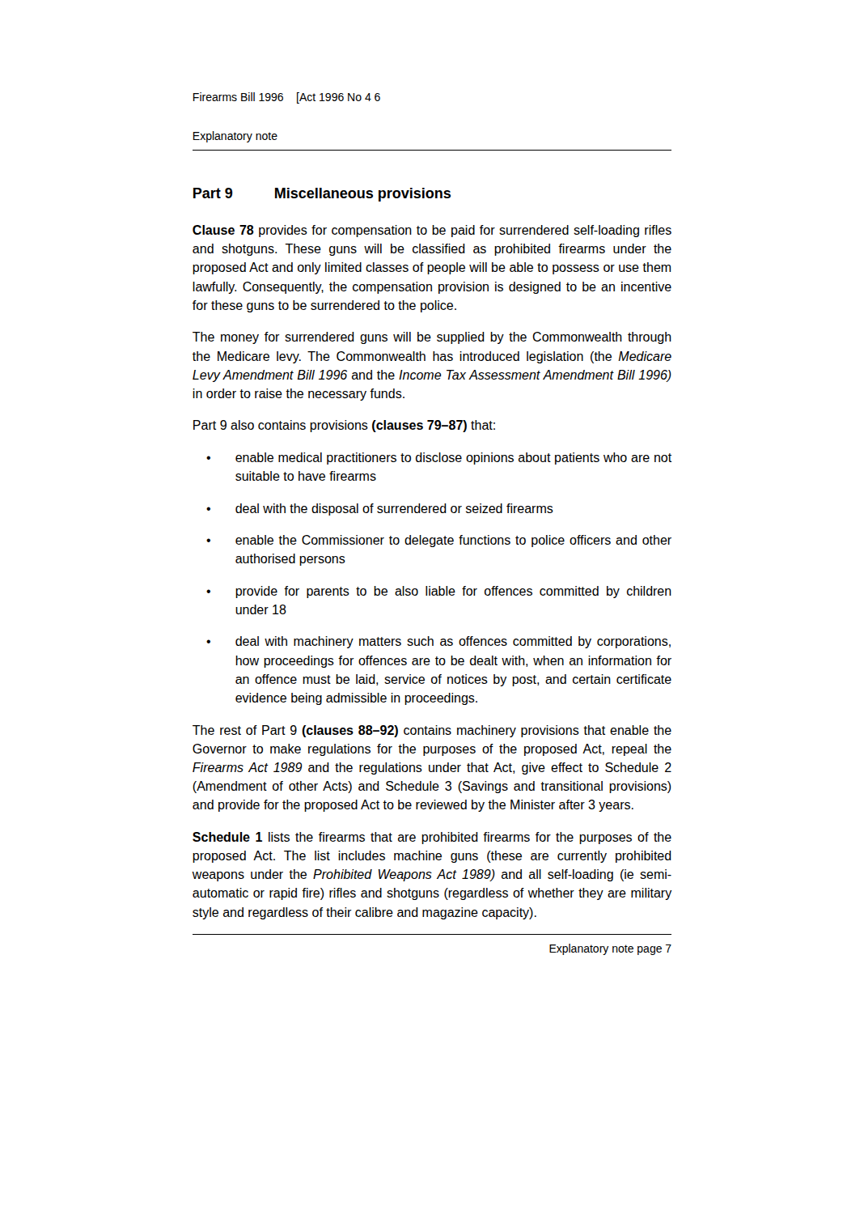Firearms Bill 1996 [Act 1996 No 4 6
Explanatory note
Part 9 Miscellaneous provisions
Clause 78 provides for compensation to be paid for surrendered self-loading rifles and shotguns. These guns will be classified as prohibited firearms under the proposed Act and only limited classes of people will be able to possess or use them lawfully. Consequently, the compensation provision is designed to be an incentive for these guns to be surrendered to the police.
The money for surrendered guns will be supplied by the Commonwealth through the Medicare levy. The Commonwealth has introduced legislation (the Medicare Levy Amendment Bill 1996 and the Income Tax Assessment Amendment Bill 1996) in order to raise the necessary funds.
Part 9 also contains provisions (clauses 79–87) that:
enable medical practitioners to disclose opinions about patients who are not suitable to have firearms
deal with the disposal of surrendered or seized firearms
enable the Commissioner to delegate functions to police officers and other authorised persons
provide for parents to be also liable for offences committed by children under 18
deal with machinery matters such as offences committed by corporations, how proceedings for offences are to be dealt with, when an information for an offence must be laid, service of notices by post, and certain certificate evidence being admissible in proceedings.
The rest of Part 9 (clauses 88–92) contains machinery provisions that enable the Governor to make regulations for the purposes of the proposed Act, repeal the Firearms Act 1989 and the regulations under that Act, give effect to Schedule 2 (Amendment of other Acts) and Schedule 3 (Savings and transitional provisions) and provide for the proposed Act to be reviewed by the Minister after 3 years.
Schedule 1 lists the firearms that are prohibited firearms for the purposes of the proposed Act. The list includes machine guns (these are currently prohibited weapons under the Prohibited Weapons Act 1989) and all self-loading (ie semi-automatic or rapid fire) rifles and shotguns (regardless of whether they are military style and regardless of their calibre and magazine capacity).
Explanatory note page 7